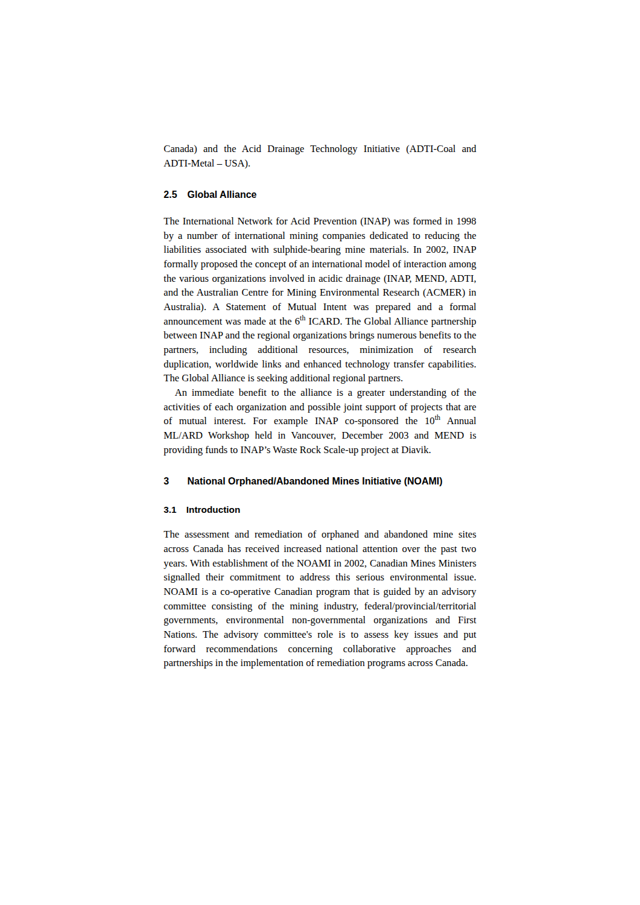Canada) and the Acid Drainage Technology Initiative (ADTI-Coal and ADTI-Metal – USA).
2.5 Global Alliance
The International Network for Acid Prevention (INAP) was formed in 1998 by a number of international mining companies dedicated to reducing the liabilities associated with sulphide-bearing mine materials. In 2002, INAP formally proposed the concept of an international model of interaction among the various organizations involved in acidic drainage (INAP, MEND, ADTI, and the Australian Centre for Mining Environmental Research (ACMER) in Australia). A Statement of Mutual Intent was prepared and a formal announcement was made at the 6th ICARD. The Global Alliance partnership between INAP and the regional organizations brings numerous benefits to the partners, including additional resources, minimization of research duplication, worldwide links and enhanced technology transfer capabilities. The Global Alliance is seeking additional regional partners.
An immediate benefit to the alliance is a greater understanding of the activities of each organization and possible joint support of projects that are of mutual interest. For example INAP co-sponsored the 10th Annual ML/ARD Workshop held in Vancouver, December 2003 and MEND is providing funds to INAP’s Waste Rock Scale-up project at Diavik.
3 National Orphaned/Abandoned Mines Initiative (NOAMI)
3.1 Introduction
The assessment and remediation of orphaned and abandoned mine sites across Canada has received increased national attention over the past two years. With establishment of the NOAMI in 2002, Canadian Mines Ministers signalled their commitment to address this serious environmental issue. NOAMI is a co-operative Canadian program that is guided by an advisory committee consisting of the mining industry, federal/provincial/territorial governments, environmental non-governmental organizations and First Nations. The advisory committee's role is to assess key issues and put forward recommendations concerning collaborative approaches and partnerships in the implementation of remediation programs across Canada.